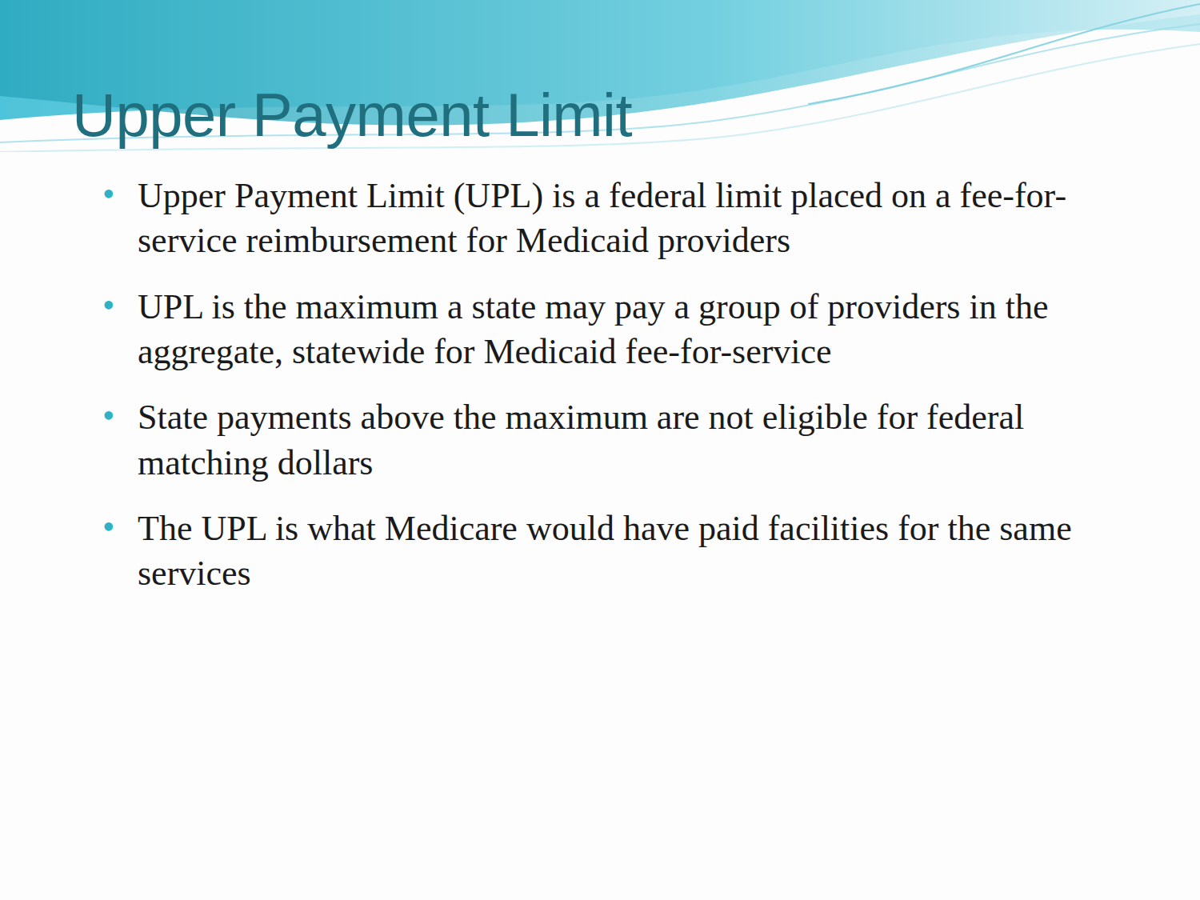Upper Payment Limit
Upper Payment Limit (UPL) is a federal limit placed on a fee-for-service reimbursement for Medicaid providers
UPL is the maximum a state may pay a group of providers in the aggregate, statewide for Medicaid fee-for-service
State payments above the maximum are not eligible for federal matching dollars
The UPL is what Medicare would have paid facilities for the same services